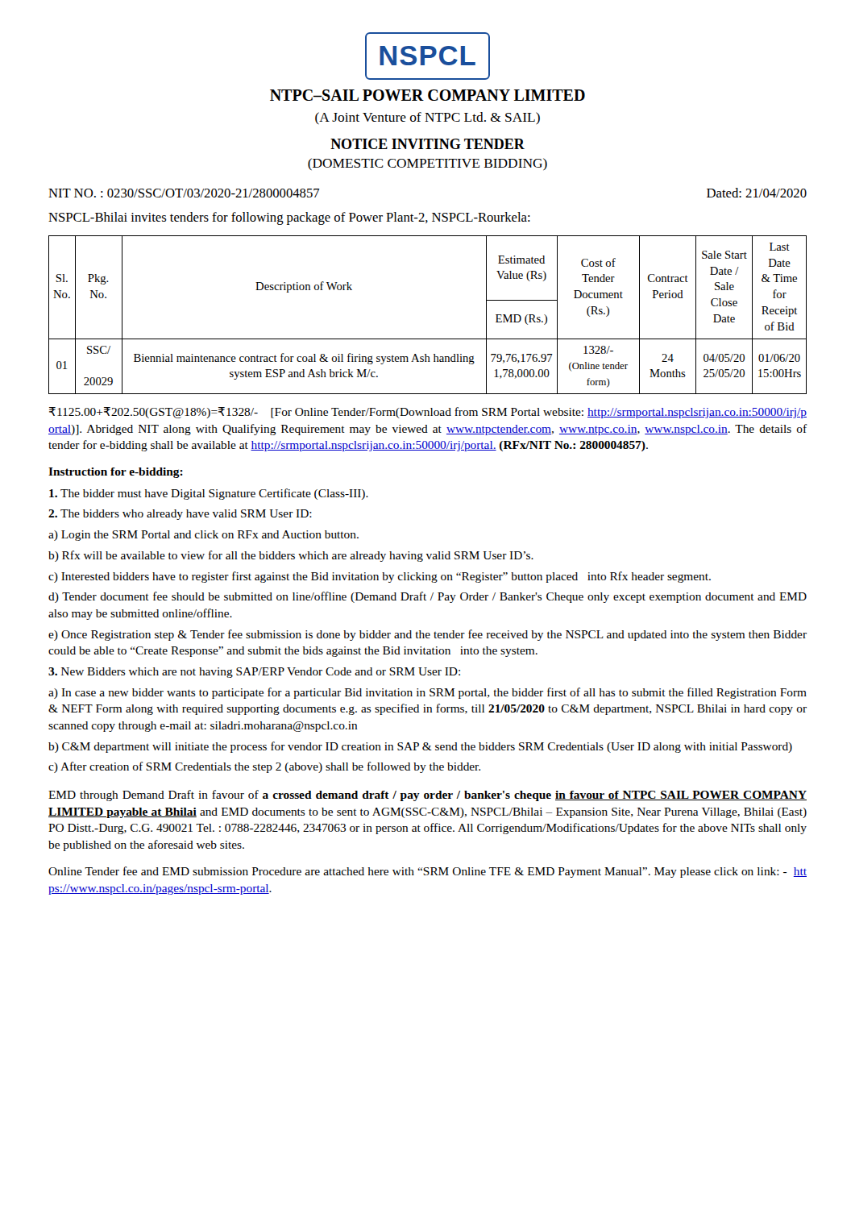NSPCL
NTPC–SAIL POWER COMPANY LIMITED
(A Joint Venture of NTPC Ltd. & SAIL)
NOTICE INVITING TENDER
(DOMESTIC COMPETITIVE BIDDING)
NIT NO. : 0230/SSC/OT/03/2020-21/2800004857 Dated: 21/04/2020
NSPCL-Bhilai invites tenders for following package of Power Plant-2, NSPCL-Rourkela:
| Sl. No. | Pkg. No. | Description of Work | Estimated Value (Rs) | Cost of Tender Document (Rs.) | Contract Period | Sale Start Date / Sale Close Date | Last Date & Time for Receipt of Bid |
| --- | --- | --- | --- | --- | --- | --- | --- |
| EMD (Rs.) |
| 01 | SSC/ 20029 | Biennial maintenance contract for coal & oil firing system Ash handling system ESP and Ash brick M/c. | 79,76,176.97 1,78,000.00 | 1328/- (Online tender form) | 24 Months | 04/05/20 25/05/20 | 01/06/20 15:00Hrs |
₹1125.00+₹202.50(GST@18%)=₹1328/- [For Online Tender/Form(Download from SRM Portal website: http://srmportal.nspclsrijan.co.in:50000/irj/portal)]. Abridged NIT along with Qualifying Requirement may be viewed at www.ntpctender.com, www.ntpc.co.in, www.nspcl.co.in. The details of tender for e-bidding shall be available at http://srmportal.nspclsrijan.co.in:50000/irj/portal. (RFx/NIT No.: 2800004857).
Instruction for e-bidding:
1. The bidder must have Digital Signature Certificate (Class-III).
2. The bidders who already have valid SRM User ID:
a) Login the SRM Portal and click on RFx and Auction button.
b) Rfx will be available to view for all the bidders which are already having valid SRM User ID’s.
c) Interested bidders have to register first against the Bid invitation by clicking on “Register” button placed into Rfx header segment.
d) Tender document fee should be submitted on line/offline (Demand Draft / Pay Order / Banker's Cheque only except exemption document and EMD also may be submitted online/offline.
e) Once Registration step & Tender fee submission is done by bidder and the tender fee received by the NSPCL and updated into the system then Bidder could be able to “Create Response” and submit the bids against the Bid invitation into the system.
3. New Bidders which are not having SAP/ERP Vendor Code and or SRM User ID:
a) In case a new bidder wants to participate for a particular Bid invitation in SRM portal, the bidder first of all has to submit the filled Registration Form & NEFT Form along with required supporting documents e.g. as specified in forms, till 21/05/2020 to C&M department, NSPCL Bhilai in hard copy or scanned copy through e-mail at: siladri.moharana@nspcl.co.in
b) C&M department will initiate the process for vendor ID creation in SAP & send the bidders SRM Credentials (User ID along with initial Password)
c) After creation of SRM Credentials the step 2 (above) shall be followed by the bidder.
EMD through Demand Draft in favour of a crossed demand draft / pay order / banker's cheque in favour of NTPC SAIL POWER COMPANY LIMITED payable at Bhilai and EMD documents to be sent to AGM(SSC-C&M), NSPCL/Bhilai – Expansion Site, Near Purena Village, Bhilai (East) PO Distt.-Durg, C.G. 490021 Tel. : 0788-2282446, 2347063 or in person at office. All Corrigendum/Modifications/Updates for the above NITs shall only be published on the aforesaid web sites.
Online Tender fee and EMD submission Procedure are attached here with “SRM Online TFE & EMD Payment Manual”. May please click on link: - https://www.nspcl.co.in/pages/nspcl-srm-portal.